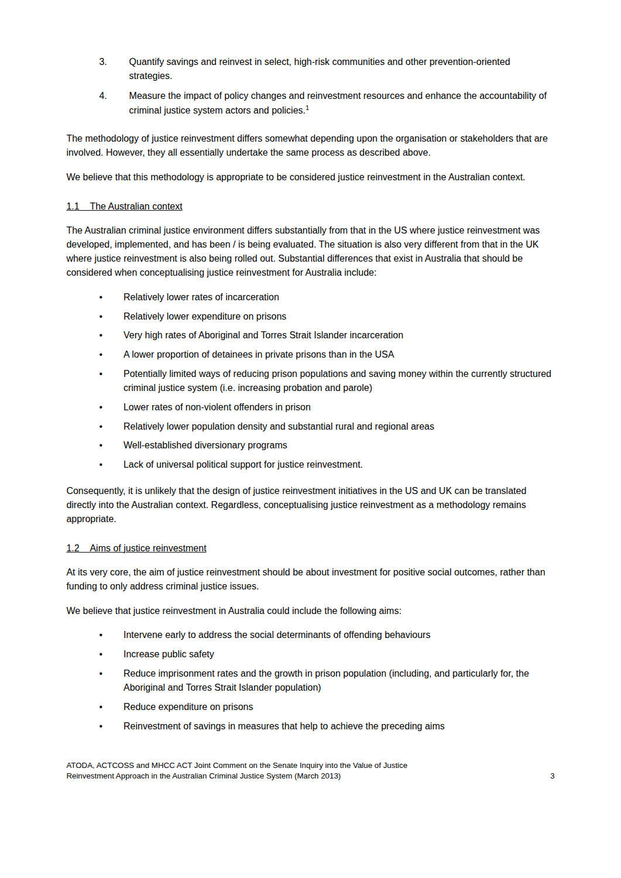3. Quantify savings and reinvest in select, high-risk communities and other prevention-oriented strategies.
4. Measure the impact of policy changes and reinvestment resources and enhance the accountability of criminal justice system actors and policies.1
The methodology of justice reinvestment differs somewhat depending upon the organisation or stakeholders that are involved. However, they all essentially undertake the same process as described above.
We believe that this methodology is appropriate to be considered justice reinvestment in the Australian context.
1.1 The Australian context
The Australian criminal justice environment differs substantially from that in the US where justice reinvestment was developed, implemented, and has been / is being evaluated. The situation is also very different from that in the UK where justice reinvestment is also being rolled out. Substantial differences that exist in Australia that should be considered when conceptualising justice reinvestment for Australia include:
Relatively lower rates of incarceration
Relatively lower expenditure on prisons
Very high rates of Aboriginal and Torres Strait Islander incarceration
A lower proportion of detainees in private prisons than in the USA
Potentially limited ways of reducing prison populations and saving money within the currently structured criminal justice system (i.e. increasing probation and parole)
Lower rates of non-violent offenders in prison
Relatively lower population density and substantial rural and regional areas
Well-established diversionary programs
Lack of universal political support for justice reinvestment.
Consequently, it is unlikely that the design of justice reinvestment initiatives in the US and UK can be translated directly into the Australian context. Regardless, conceptualising justice reinvestment as a methodology remains appropriate.
1.2 Aims of justice reinvestment
At its very core, the aim of justice reinvestment should be about investment for positive social outcomes, rather than funding to only address criminal justice issues.
We believe that justice reinvestment in Australia could include the following aims:
Intervene early to address the social determinants of offending behaviours
Increase public safety
Reduce imprisonment rates and the growth in prison population (including, and particularly for, the Aboriginal and Torres Strait Islander population)
Reduce expenditure on prisons
Reinvestment of savings in measures that help to achieve the preceding aims
ATODA, ACTCOSS and MHCC ACT Joint Comment on the Senate Inquiry into the Value of Justice
Reinvestment Approach in the Australian Criminal Justice System (March 2013) 3